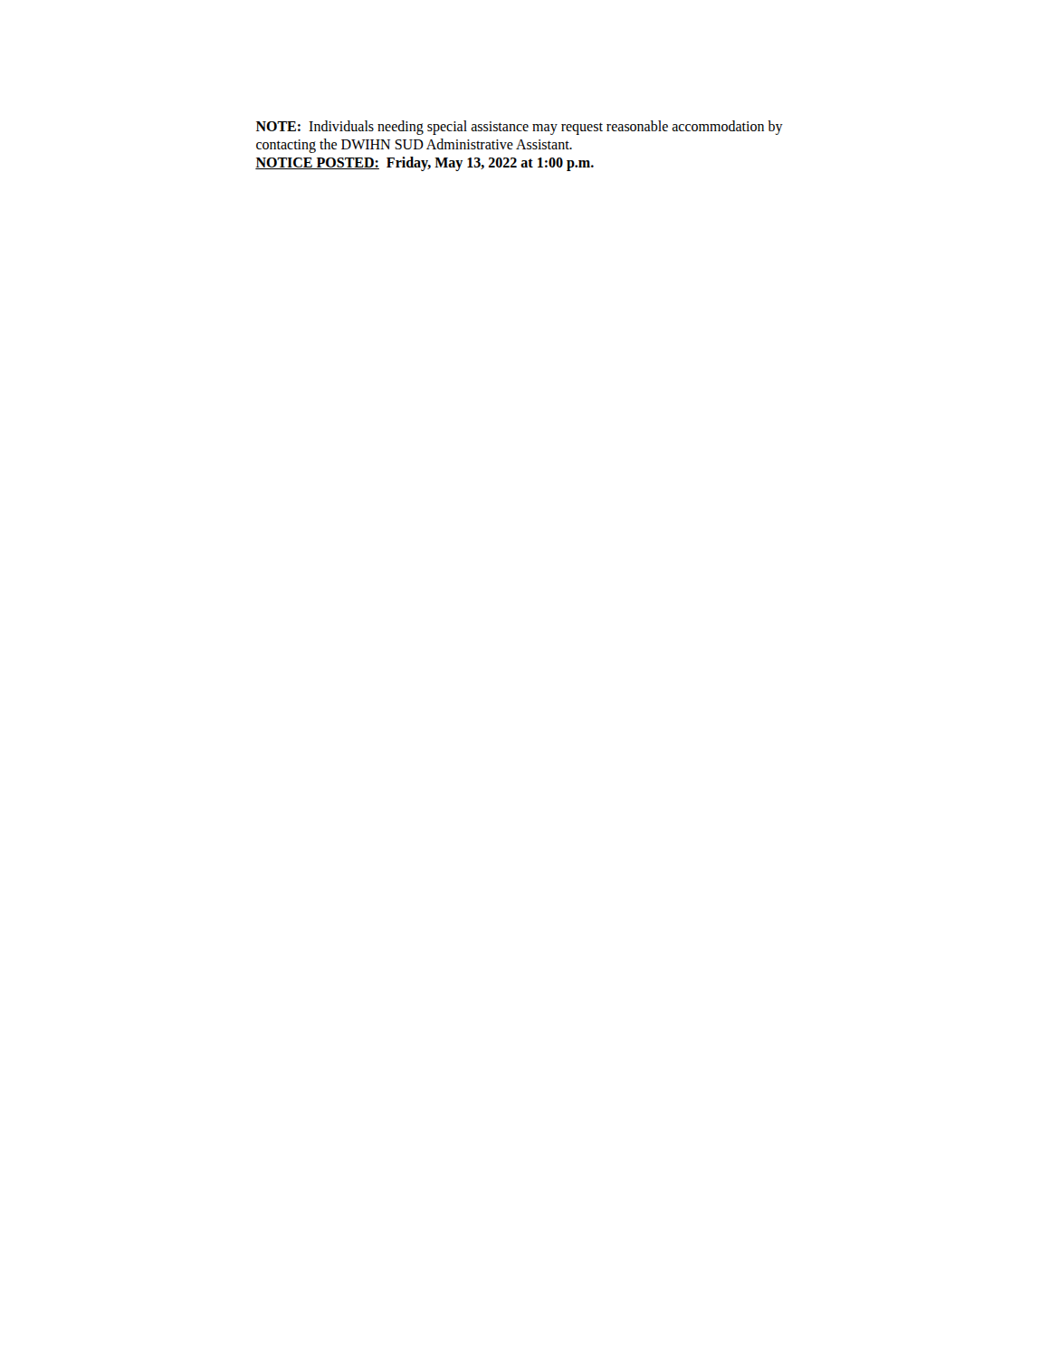NOTE: Individuals needing special assistance may request reasonable accommodation by contacting the DWIHN SUD Administrative Assistant.
NOTICE POSTED: Friday, May 13, 2022 at 1:00 p.m.